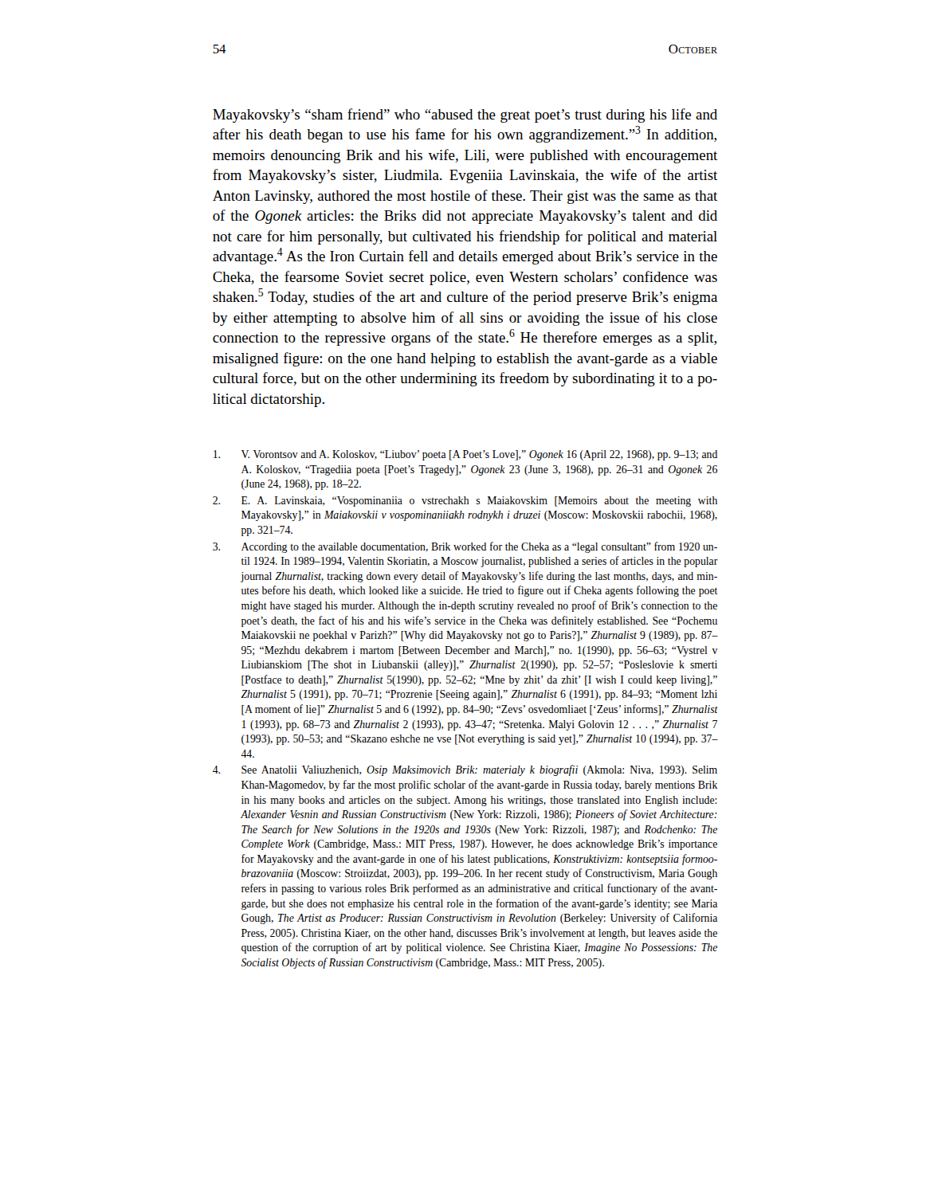54 October
Mayakovsky’s “sham friend” who “abused the great poet’s trust during his life and after his death began to use his fame for his own aggrandizement.”3 In addition, memoirs denouncing Brik and his wife, Lili, were published with encouragement from Mayakovsky’s sister, Liudmila. Evgeniia Lavinskaia, the wife of the artist Anton Lavinsky, authored the most hostile of these. Their gist was the same as that of the Ogonek articles: the Briks did not appreciate Mayakovsky’s talent and did not care for him personally, but cultivated his friendship for political and material advantage.4 As the Iron Curtain fell and details emerged about Brik’s service in the Cheka, the fearsome Soviet secret police, even Western scholars’ confidence was shaken.5 Today, studies of the art and culture of the period preserve Brik’s enigma by either attempting to absolve him of all sins or avoiding the issue of his close connection to the repressive organs of the state.6 He therefore emerges as a split, misaligned figure: on the one hand helping to establish the avant-garde as a viable cultural force, but on the other undermining its freedom by subordinating it to a political dictatorship.
V. Vorontsov and A. Koloskov, “Liubov’ poeta [A Poet’s Love],” Ogonek 16 (April 22, 1968), pp. 9–13; and A. Koloskov, “Tragediia poeta [Poet’s Tragedy],” Ogonek 23 (June 3, 1968), pp. 26–31 and Ogonek 26 (June 24, 1968), pp. 18–22.
E. A. Lavinskaia, “Vospominaniia o vstrechakh s Maiakovskim [Memoirs about the meeting with Mayakovsky],” in Maiakovskii v vospominaniiakh rodnykh i druzei (Moscow: Moskovskii rabochii, 1968), pp. 321–74.
According to the available documentation, Brik worked for the Cheka as a “legal consultant” from 1920 until 1924. In 1989–1994, Valentin Skoriatin, a Moscow journalist, published a series of articles in the popular journal Zhurnalist, tracking down every detail of Mayakovsky’s life during the last months, days, and minutes before his death, which looked like a suicide. He tried to figure out if Cheka agents following the poet might have staged his murder. Although the in-depth scrutiny revealed no proof of Brik’s connection to the poet’s death, the fact of his and his wife’s service in the Cheka was definitely established. See “Pochemu Maiakovskii ne poekhal v Parizh?” [Why did Mayakovsky not go to Paris?],” Zhurnalist 9 (1989), pp. 87–95; “Mezhdu dekabrem i martom [Between December and March],” no. 1(1990), pp. 56–63; “Vystrel v Liubianskiom [The shot in Liubanskii (alley)],” Zhurnalist 2(1990), pp. 52–57; “Posleslovie k smerti [Postface to death],” Zhurnalist 5(1990), pp. 52–62; “Mne by zhit’ da zhit’ [I wish I could keep living],” Zhurnalist 5 (1991), pp. 70–71; “Prozrenie [Seeing again],” Zhurnalist 6 (1991), pp. 84–93; “Moment lzhi [A moment of lie]” Zhurnalist 5 and 6 (1992), pp. 84–90; “Zevs’ osvedomliaet [‘Zeus’ informs],” Zhurnalist 1 (1993), pp. 68–73 and Zhurnalist 2 (1993), pp. 43–47; “Sretenka. Malyi Golovin 12 . . . ,” Zhurnalist 7 (1993), pp. 50–53; and “Skazano eshche ne vse [Not everything is said yet],” Zhurnalist 10 (1994), pp. 37–44.
See Anatolii Valiuzhenich, Osip Maksimovich Brik: materialy k biografii (Akmola: Niva, 1993). Selim Khan-Magomedov, by far the most prolific scholar of the avant-garde in Russia today, barely mentions Brik in his many books and articles on the subject. Among his writings, those translated into English include: Alexander Vesnin and Russian Constructivism (New York: Rizzoli, 1986); Pioneers of Soviet Architecture: The Search for New Solutions in the 1920s and 1930s (New York: Rizzoli, 1987); and Rodchenko: The Complete Work (Cambridge, Mass.: MIT Press, 1987). However, he does acknowledge Brik’s importance for Mayakovsky and the avant-garde in one of his latest publications, Konstruktivizm: kontseptsiia formoobrazovaniia (Moscow: Stroiizdat, 2003), pp. 199–206. In her recent study of Constructivism, Maria Gough refers in passing to various roles Brik performed as an administrative and critical functionary of the avant-garde, but she does not emphasize his central role in the formation of the avant-garde’s identity; see Maria Gough, The Artist as Producer: Russian Constructivism in Revolution (Berkeley: University of California Press, 2005). Christina Kiaer, on the other hand, discusses Brik’s involvement at length, but leaves aside the question of the corruption of art by political violence. See Christina Kiaer, Imagine No Possessions: The Socialist Objects of Russian Constructivism (Cambridge, Mass.: MIT Press, 2005).